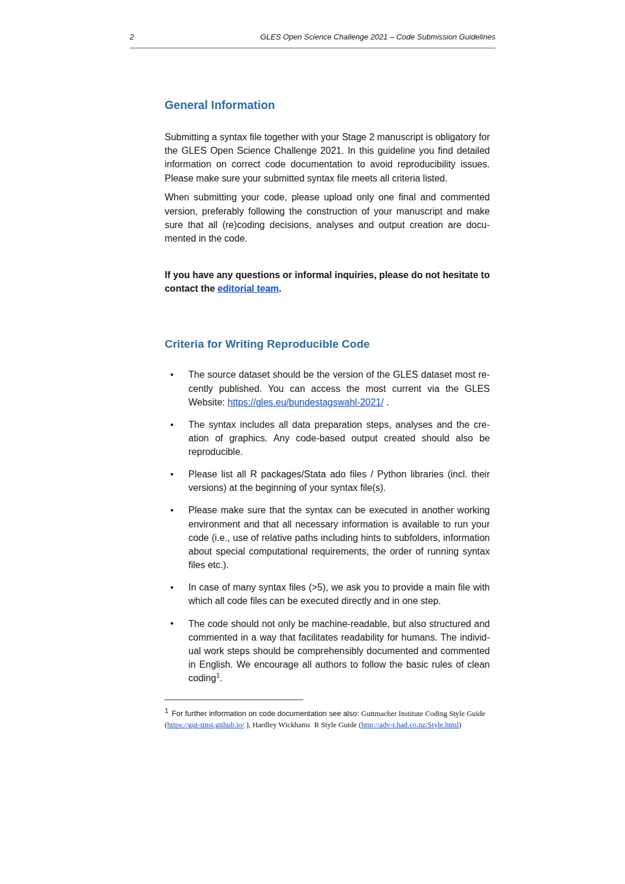2 GLES Open Science Challenge 2021 – Code Submission Guidelines
General Information
Submitting a syntax file together with your Stage 2 manuscript is obligatory for the GLES Open Science Challenge 2021. In this guideline you find detailed information on correct code documentation to avoid reproducibility issues. Please make sure your submitted syntax file meets all criteria listed.
When submitting your code, please upload only one final and commented version, preferably following the construction of your manuscript and make sure that all (re)coding decisions, analyses and output creation are documented in the code.
If you have any questions or informal inquiries, please do not hesitate to contact the editorial team.
Criteria for Writing Reproducible Code
The source dataset should be the version of the GLES dataset most recently published. You can access the most current via the GLES Website: https://gles.eu/bundestagswahl-2021/ .
The syntax includes all data preparation steps, analyses and the creation of graphics. Any code-based output created should also be reproducible.
Please list all R packages/Stata ado files / Python libraries (incl. their versions) at the beginning of your syntax file(s).
Please make sure that the syntax can be executed in another working environment and that all necessary information is available to run your code (i.e., use of relative paths including hints to subfolders, information about special computational requirements, the order of running syntax files etc.).
In case of many syntax files (>5), we ask you to provide a main file with which all code files can be executed directly and in one step.
The code should not only be machine-readable, but also structured and commented in a way that facilitates readability for humans. The individual work steps should be comprehensibly documented and commented in English. We encourage all authors to follow the basic rules of clean coding1.
1 For further information on code documentation see also: Guttmacher Institute Coding Style Guide (https://gut-tinst.github.io/ ), Hardley Wickhams R Style Guide (http://adv-r.had.co.nz/Style.html)